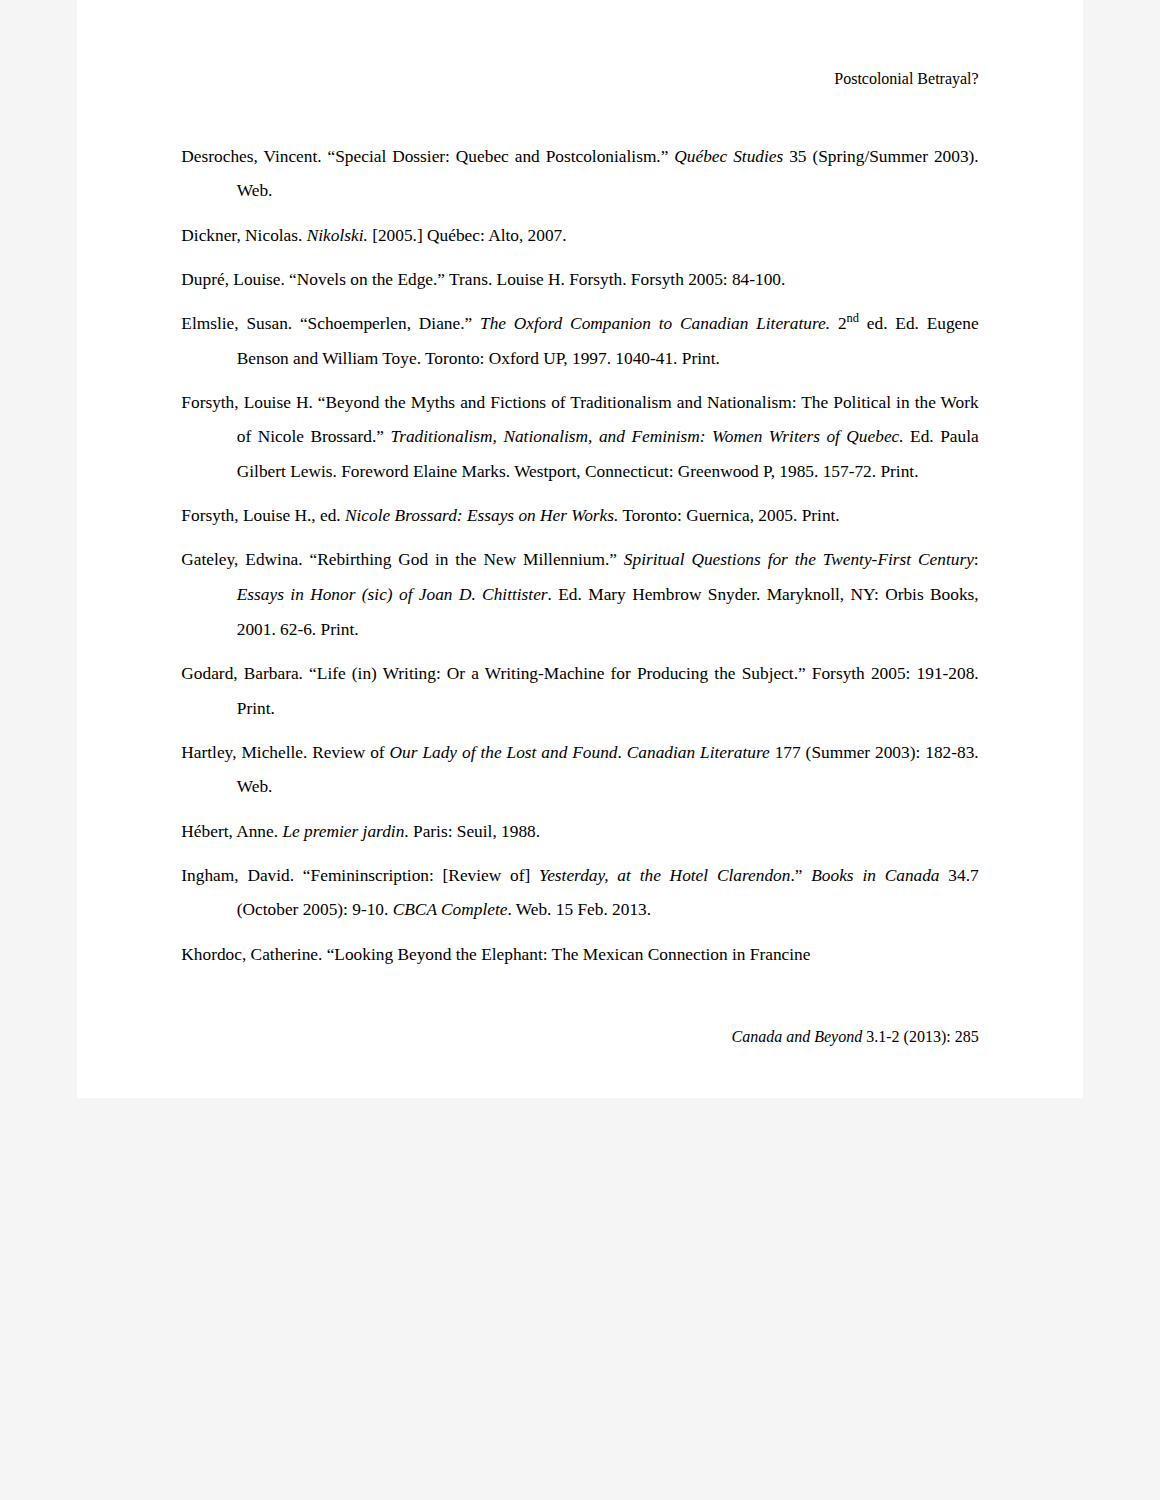Postcolonial Betrayal?
Desroches, Vincent. “Special Dossier: Quebec and Postcolonialism.” Québec Studies 35 (Spring/Summer 2003). Web.
Dickner, Nicolas. Nikolski. [2005.] Québec: Alto, 2007.
Dupré, Louise. “Novels on the Edge.” Trans. Louise H. Forsyth. Forsyth 2005: 84-100.
Elmslie, Susan. “Schoemperlen, Diane.” The Oxford Companion to Canadian Literature. 2nd ed. Ed. Eugene Benson and William Toye. Toronto: Oxford UP, 1997. 1040-41. Print.
Forsyth, Louise H. “Beyond the Myths and Fictions of Traditionalism and Nationalism: The Political in the Work of Nicole Brossard.” Traditionalism, Nationalism, and Feminism: Women Writers of Quebec. Ed. Paula Gilbert Lewis. Foreword Elaine Marks. Westport, Connecticut: Greenwood P, 1985. 157-72. Print.
Forsyth, Louise H., ed. Nicole Brossard: Essays on Her Works. Toronto: Guernica, 2005. Print.
Gateley, Edwina. “Rebirthing God in the New Millennium.” Spiritual Questions for the Twenty-First Century: Essays in Honor (sic) of Joan D. Chittister. Ed. Mary Hembrow Snyder. Maryknoll, NY: Orbis Books, 2001. 62-6. Print.
Godard, Barbara. “Life (in) Writing: Or a Writing-Machine for Producing the Subject.” Forsyth 2005: 191-208. Print.
Hartley, Michelle. Review of Our Lady of the Lost and Found. Canadian Literature 177 (Summer 2003): 182-83. Web.
Hébert, Anne. Le premier jardin. Paris: Seuil, 1988.
Ingham, David. “Femininscription: [Review of] Yesterday, at the Hotel Clarendon.” Books in Canada 34.7 (October 2005): 9-10. CBCA Complete. Web. 15 Feb. 2013.
Khordoc, Catherine. “Looking Beyond the Elephant: The Mexican Connection in Francine
Canada and Beyond 3.1-2 (2013): 285